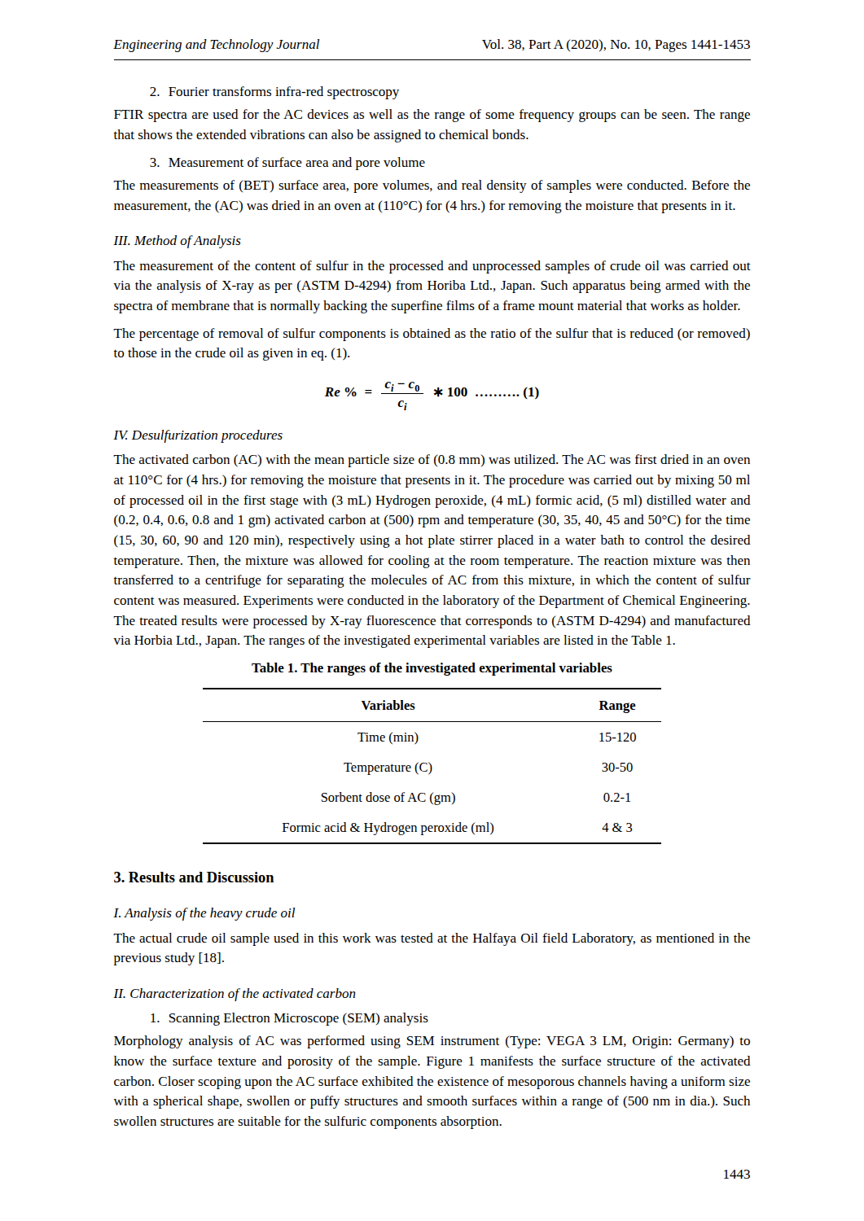Engineering and Technology Journal Vol. 38, Part A (2020), No. 10, Pages 1441-1453
Fourier transforms infra-red spectroscopy
FTIR spectra are used for the AC devices as well as the range of some frequency groups can be seen. The range that shows the extended vibrations can also be assigned to chemical bonds.
Measurement of surface area and pore volume
The measurements of (BET) surface area, pore volumes, and real density of samples were conducted. Before the measurement, the (AC) was dried in an oven at (110°C) for (4 hrs.) for removing the moisture that presents in it.
III. Method of Analysis
The measurement of the content of sulfur in the processed and unprocessed samples of crude oil was carried out via the analysis of X-ray as per (ASTM D-4294) from Horiba Ltd., Japan. Such apparatus being armed with the spectra of membrane that is normally backing the superfine films of a frame mount material that works as holder.
The percentage of removal of sulfur components is obtained as the ratio of the sulfur that is reduced (or removed) to those in the crude oil as given in eq. (1).
Re % = ci − c0 ci ∗ 100 ………. (1)
IV. Desulfurization procedures
The activated carbon (AC) with the mean particle size of (0.8 mm) was utilized. The AC was first dried in an oven at 110°C for (4 hrs.) for removing the moisture that presents in it. The procedure was carried out by mixing 50 ml of processed oil in the first stage with (3 mL) Hydrogen peroxide, (4 mL) formic acid, (5 ml) distilled water and (0.2, 0.4, 0.6, 0.8 and 1 gm) activated carbon at (500) rpm and temperature (30, 35, 40, 45 and 50°C) for the time (15, 30, 60, 90 and 120 min), respectively using a hot plate stirrer placed in a water bath to control the desired temperature. Then, the mixture was allowed for cooling at the room temperature. The reaction mixture was then transferred to a centrifuge for separating the molecules of AC from this mixture, in which the content of sulfur content was measured. Experiments were conducted in the laboratory of the Department of Chemical Engineering. The treated results were processed by X-ray fluorescence that corresponds to (ASTM D-4294) and manufactured via Horbia Ltd., Japan. The ranges of the investigated experimental variables are listed in the Table 1.
Table 1. The ranges of the investigated experimental variables
| Variables | Range |
| --- | --- |
| Time (min) | 15-120 |
| Temperature (C) | 30-50 |
| Sorbent dose of AC (gm) | 0.2-1 |
| Formic acid & Hydrogen peroxide (ml) | 4 & 3 |
3. Results and Discussion
I. Analysis of the heavy crude oil
The actual crude oil sample used in this work was tested at the Halfaya Oil field Laboratory, as mentioned in the previous study [18].
II. Characterization of the activated carbon
Scanning Electron Microscope (SEM) analysis
Morphology analysis of AC was performed using SEM instrument (Type: VEGA 3 LM, Origin: Germany) to know the surface texture and porosity of the sample. Figure 1 manifests the surface structure of the activated carbon. Closer scoping upon the AC surface exhibited the existence of mesoporous channels having a uniform size with a spherical shape, swollen or puffy structures and smooth surfaces within a range of (500 nm in dia.). Such swollen structures are suitable for the sulfuric components absorption.
1443